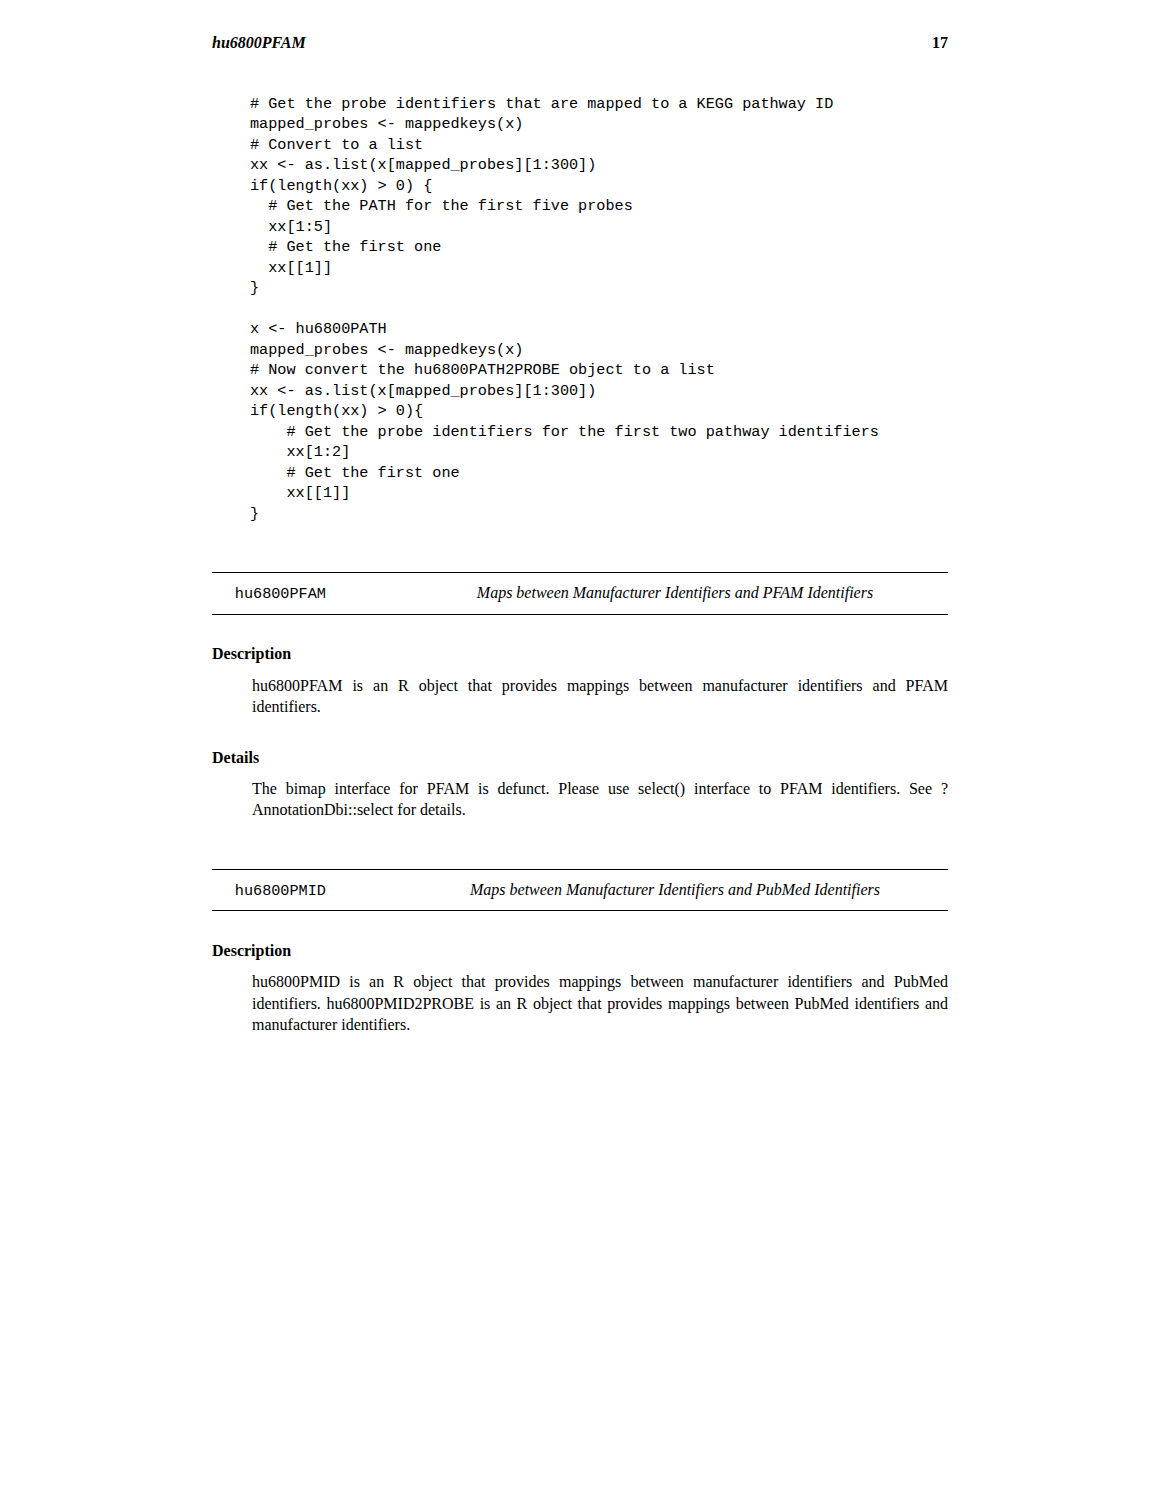hu6800PFAM 17
# Get the probe identifiers that are mapped to a KEGG pathway ID
mapped_probes <- mappedkeys(x)
# Convert to a list
xx <- as.list(x[mapped_probes][1:300])
if(length(xx) > 0) {
  # Get the PATH for the first five probes
  xx[1:5]
  # Get the first one
  xx[[1]]
}

x <- hu6800PATH
mapped_probes <- mappedkeys(x)
# Now convert the hu6800PATH2PROBE object to a list
xx <- as.list(x[mapped_probes][1:300])
if(length(xx) > 0){
    # Get the probe identifiers for the first two pathway identifiers
    xx[1:2]
    # Get the first one
    xx[[1]]
}
hu6800PFAM Maps between Manufacturer Identifiers and PFAM Identifiers
Description
hu6800PFAM is an R object that provides mappings between manufacturer identifiers and PFAM identifiers.
Details
The bimap interface for PFAM is defunct. Please use select() interface to PFAM identifiers. See ?AnnotationDbi::select for details.
hu6800PMID Maps between Manufacturer Identifiers and PubMed Identifiers
Description
hu6800PMID is an R object that provides mappings between manufacturer identifiers and PubMed identifiers. hu6800PMID2PROBE is an R object that provides mappings between PubMed identifiers and manufacturer identifiers.